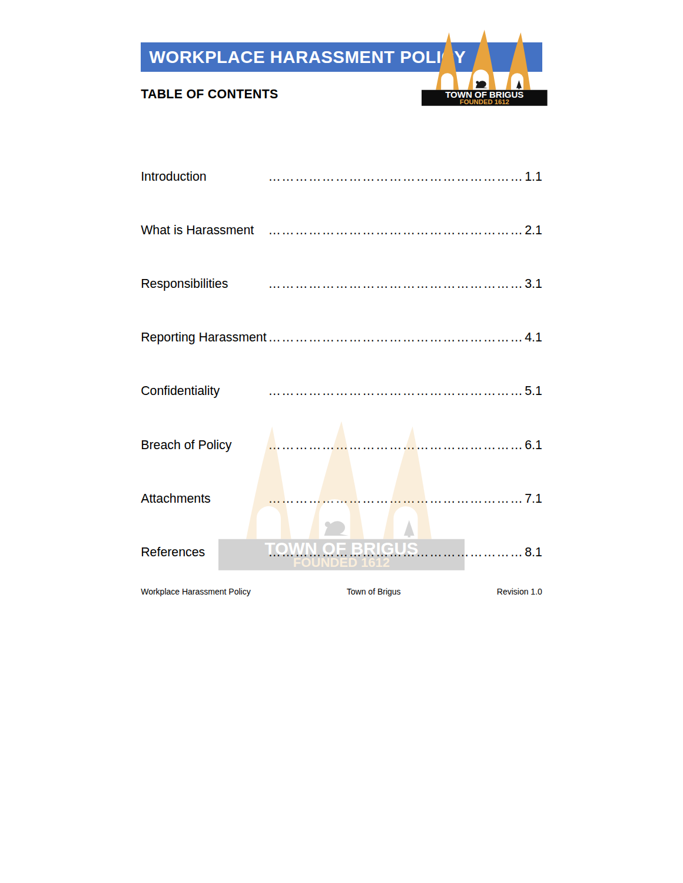TOWN OF BRIGUS FOUNDED 1612
WORKPLACE HARASSMENT POLICY
TABLE OF CONTENTS
| Introduction | ………………………………………………… | 1.1 |
| What is Harassment | ………………………………………………… | 2.1 |
| Responsibilities | ………………………………………………… | 3.1 |
| Reporting Harassment | ………………………………………………… | 4.1 |
| Confidentiality | ………………………………………………… | 5.1 |
| Breach of Policy | ………………………………………………… | 6.1 |
| Attachments | ………………………………………………… | 7.1 |
| References | ………………………………………………… | 8.1 |
TOWN OF BRIGUS FOUNDED 1612
Workplace Harassment Policy
Town of Brigus
Revision 1.0